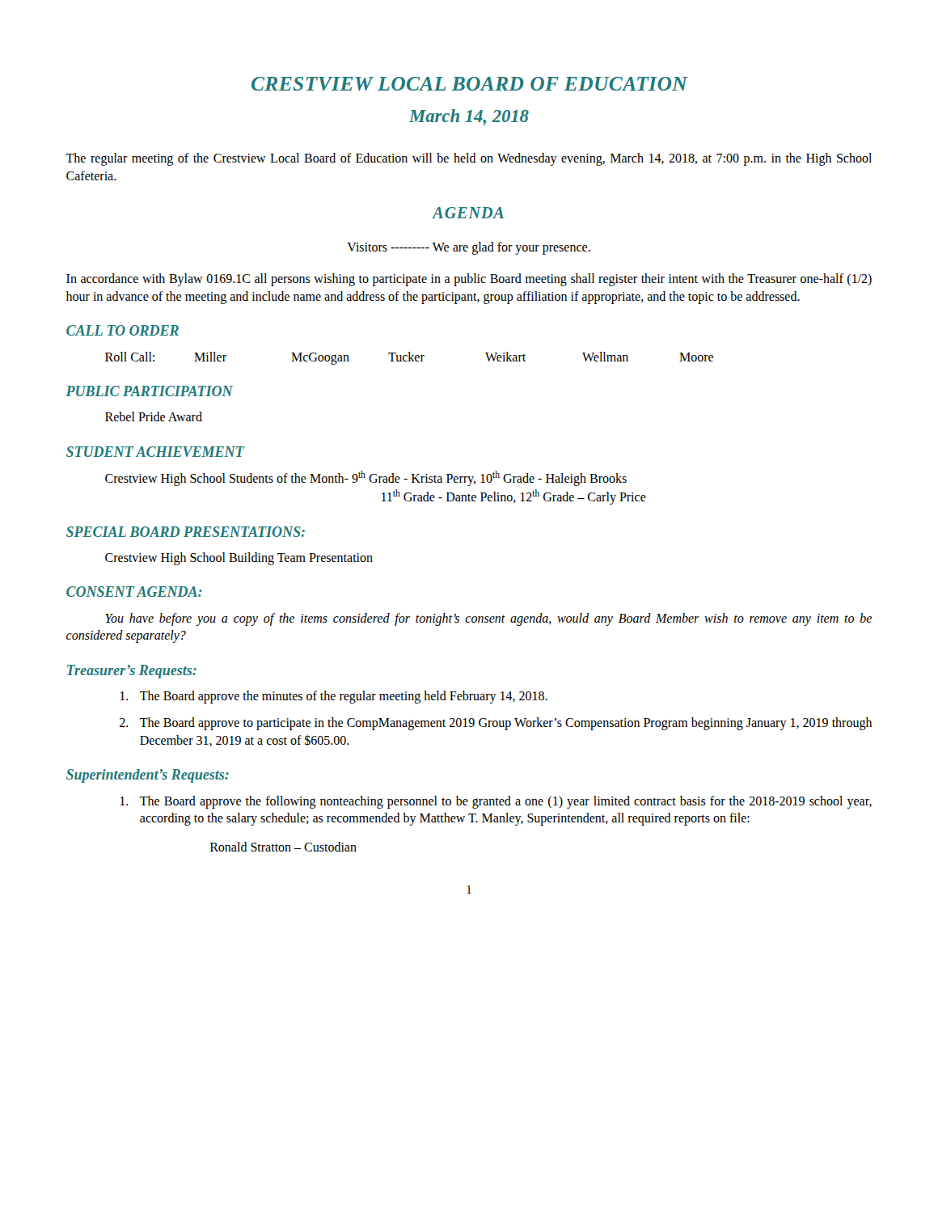CRESTVIEW LOCAL BOARD OF EDUCATION
March 14, 2018
The regular meeting of the Crestview Local Board of Education will be held on Wednesday evening, March 14, 2018, at 7:00 p.m. in the High School Cafeteria.
AGENDA
Visitors --------- We are glad for your presence.
In accordance with Bylaw 0169.1C all persons wishing to participate in a public Board meeting shall register their intent with the Treasurer one-half (1/2) hour in advance of the meeting and include name and address of the participant, group affiliation if appropriate, and the topic to be addressed.
CALL TO ORDER
Roll Call: Miller McGoogan Tucker Weikart Wellman Moore
PUBLIC PARTICIPATION
Rebel Pride Award
STUDENT ACHIEVEMENT
Crestview High School Students of the Month- 9th Grade - Krista Perry, 10th Grade - Haleigh Brooks
11th Grade - Dante Pelino, 12th Grade – Carly Price
SPECIAL BOARD PRESENTATIONS:
Crestview High School Building Team Presentation
CONSENT AGENDA:
You have before you a copy of the items considered for tonight’s consent agenda, would any Board Member wish to remove any item to be considered separately?
Treasurer’s Requests:
The Board approve the minutes of the regular meeting held February 14, 2018.
The Board approve to participate in the CompManagement 2019 Group Worker’s Compensation Program beginning January 1, 2019 through December 31, 2019 at a cost of $605.00.
Superintendent’s Requests:
The Board approve the following nonteaching personnel to be granted a one (1) year limited contract basis for the 2018-2019 school year, according to the salary schedule; as recommended by Matthew T. Manley, Superintendent, all required reports on file:
Ronald Stratton – Custodian
1